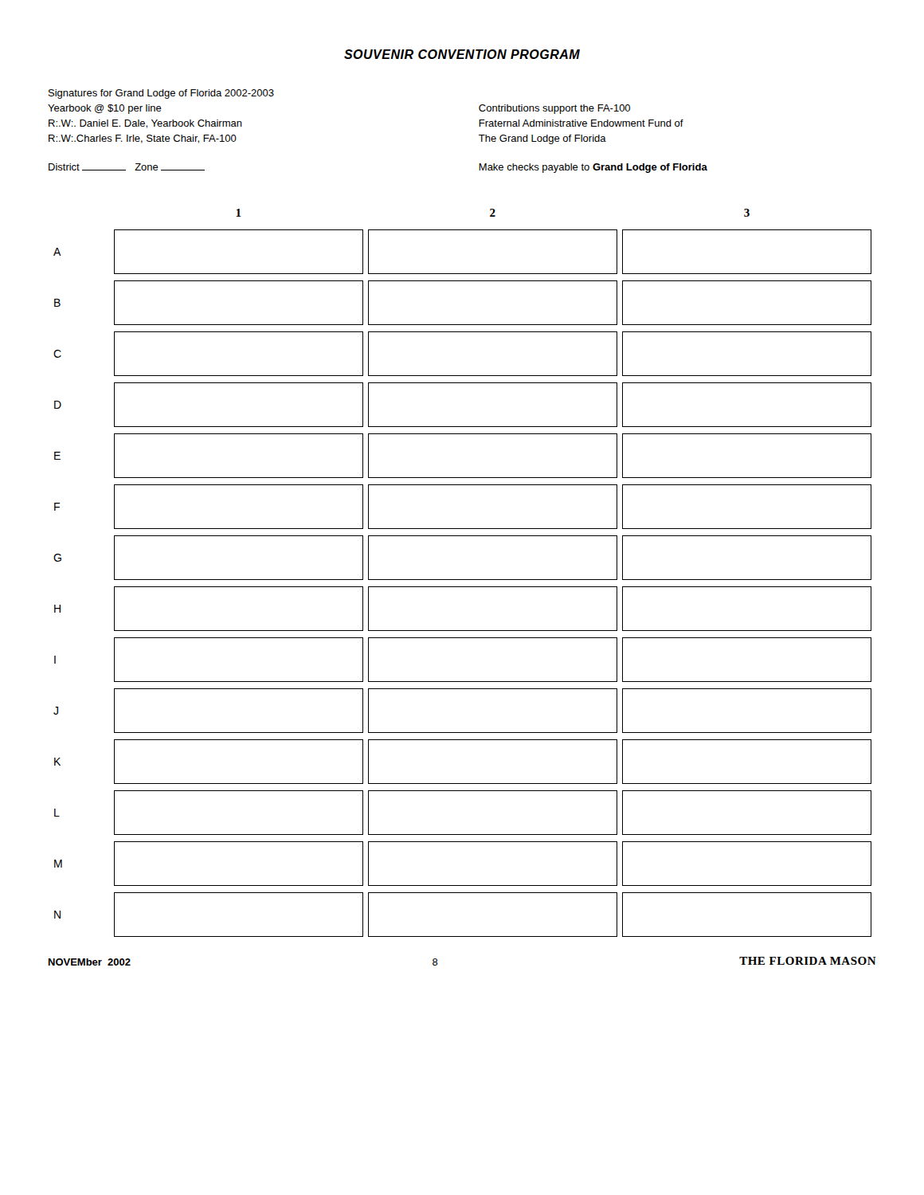SOUVENIR CONVENTION PROGRAM
Signatures for Grand Lodge of Florida 2002-2003
Yearbook @ $10 per line
R:.W:. Daniel E. Dale, Yearbook Chairman
R:.W:.Charles F. Irle, State Chair, FA-100
Contributions support the FA-100
Fraternal Administrative Endowment Fund of
The Grand Lodge of Florida
District Zone
Make checks payable to Grand Lodge of Florida
| | 1 | 2 | 3 |
| --- | --- | --- | --- |
| A | | | |
| B | | | |
| C | | | |
| D | | | |
| E | | | |
| F | | | |
| G | | | |
| H | | | |
| I | | | |
| J | | | |
| K | | | |
| L | | | |
| M | | | |
| N | | | |
NOVEMber 2002
8
THE FLORIDA MASON